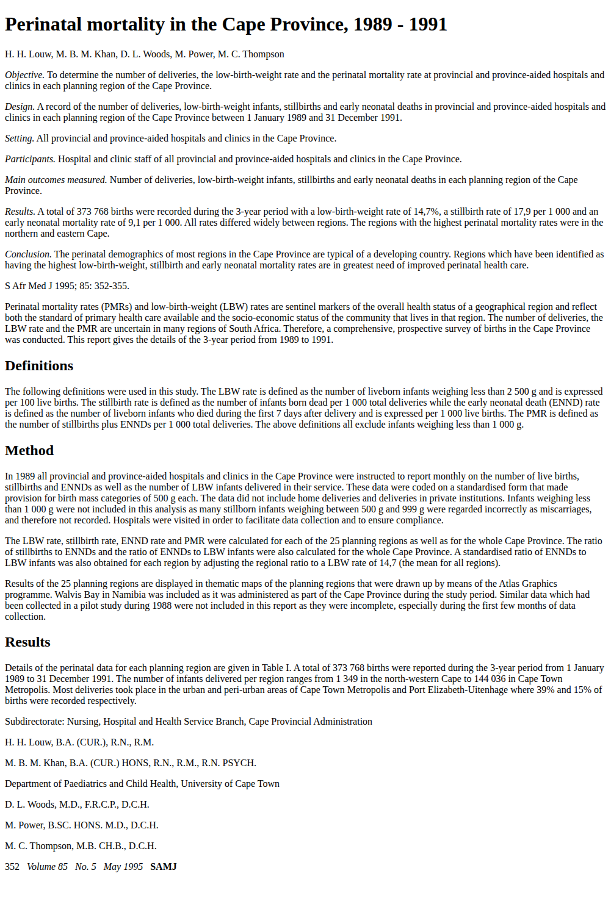Perinatal mortality in the Cape Province, 1989 - 1991
H. H. Louw, M. B. M. Khan, D. L. Woods, M. Power, M. C. Thompson
Objective. To determine the number of deliveries, the low-birth-weight rate and the perinatal mortality rate at provincial and province-aided hospitals and clinics in each planning region of the Cape Province.
Design. A record of the number of deliveries, low-birth-weight infants, stillbirths and early neonatal deaths in provincial and province-aided hospitals and clinics in each planning region of the Cape Province between 1 January 1989 and 31 December 1991.
Setting. All provincial and province-aided hospitals and clinics in the Cape Province.
Participants. Hospital and clinic staff of all provincial and province-aided hospitals and clinics in the Cape Province.
Main outcomes measured. Number of deliveries, low-birth-weight infants, stillbirths and early neonatal deaths in each planning region of the Cape Province.
Results. A total of 373 768 births were recorded during the 3-year period with a low-birth-weight rate of 14,7%, a stillbirth rate of 17,9 per 1 000 and an early neonatal mortality rate of 9,1 per 1 000. All rates differed widely between regions. The regions with the highest perinatal mortality rates were in the northern and eastern Cape.
Conclusion. The perinatal demographics of most regions in the Cape Province are typical of a developing country. Regions which have been identified as having the highest low-birth-weight, stillbirth and early neonatal mortality rates are in greatest need of improved perinatal health care.
S Afr Med J 1995; 85: 352-355.
Perinatal mortality rates (PMRs) and low-birth-weight (LBW) rates are sentinel markers of the overall health status of a geographical region and reflect both the standard of primary health care available and the socio-economic status of the community that lives in that region. The number of deliveries, the LBW rate and the PMR are uncertain in many regions of South Africa. Therefore, a comprehensive, prospective survey of births in the Cape Province was conducted. This report gives the details of the 3-year period from 1989 to 1991.
Definitions
The following definitions were used in this study. The LBW rate is defined as the number of liveborn infants weighing less than 2 500 g and is expressed per 100 live births. The stillbirth rate is defined as the number of infants born dead per 1 000 total deliveries while the early neonatal death (ENND) rate is defined as the number of liveborn infants who died during the first 7 days after delivery and is expressed per 1 000 live births. The PMR is defined as the number of stillbirths plus ENNDs per 1 000 total deliveries. The above definitions all exclude infants weighing less than 1 000 g.
Method
In 1989 all provincial and province-aided hospitals and clinics in the Cape Province were instructed to report monthly on the number of live births, stillbirths and ENNDs as well as the number of LBW infants delivered in their service. These data were coded on a standardised form that made provision for birth mass categories of 500 g each. The data did not include home deliveries and deliveries in private institutions. Infants weighing less than 1 000 g were not included in this analysis as many stillborn infants weighing between 500 g and 999 g were regarded incorrectly as miscarriages, and therefore not recorded. Hospitals were visited in order to facilitate data collection and to ensure compliance.
The LBW rate, stillbirth rate, ENND rate and PMR were calculated for each of the 25 planning regions as well as for the whole Cape Province. The ratio of stillbirths to ENNDs and the ratio of ENNDs to LBW infants were also calculated for the whole Cape Province. A standardised ratio of ENNDs to LBW infants was also obtained for each region by adjusting the regional ratio to a LBW rate of 14,7 (the mean for all regions).
Results of the 25 planning regions are displayed in thematic maps of the planning regions that were drawn up by means of the Atlas Graphics programme. Walvis Bay in Namibia was included as it was administered as part of the Cape Province during the study period. Similar data which had been collected in a pilot study during 1988 were not included in this report as they were incomplete, especially during the first few months of data collection.
Results
Details of the perinatal data for each planning region are given in Table I. A total of 373 768 births were reported during the 3-year period from 1 January 1989 to 31 December 1991. The number of infants delivered per region ranges from 1 349 in the north-western Cape to 144 036 in Cape Town Metropolis. Most deliveries took place in the urban and peri-urban areas of Cape Town Metropolis and Port Elizabeth-Uitenhage where 39% and 15% of births were recorded respectively.
Subdirectorate: Nursing, Hospital and Health Service Branch, Cape Provincial Administration
H. H. Louw, B.A. (CUR.), R.N., R.M.
M. B. M. Khan, B.A. (CUR.) HONS, R.N., R.M., R.N. PSYCH.
Department of Paediatrics and Child Health, University of Cape Town
D. L. Woods, M.D., F.R.C.P., D.C.H.
M. Power, B.SC. HONS. M.D., D.C.H.
M. C. Thompson, M.B. CH.B., D.C.H.
352 Volume 85 No. 5 May 1995 SAMJ